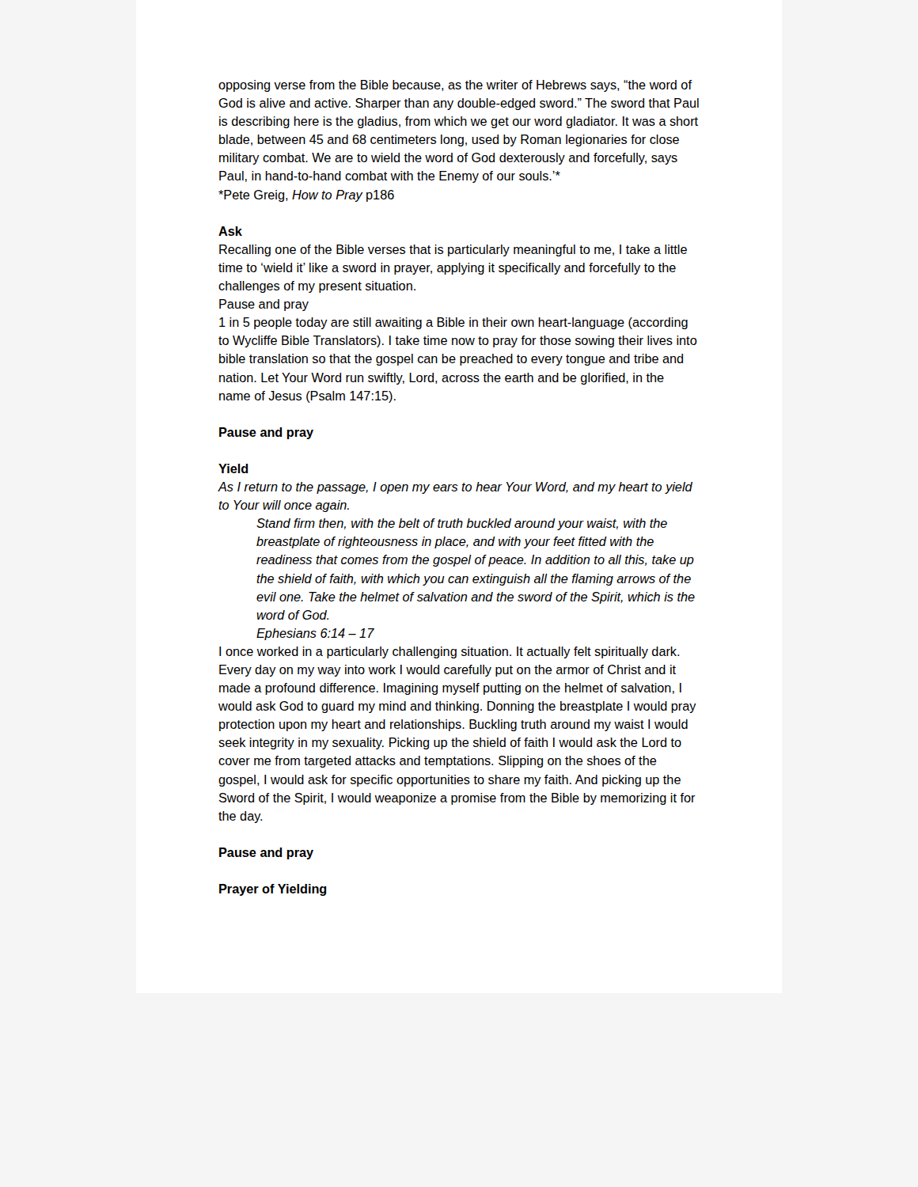opposing verse from the Bible because, as the writer of Hebrews says, “the word of God is alive and active. Sharper than any double-edged sword.” The sword that Paul is describing here is the gladius, from which we get our word gladiator. It was a short blade, between 45 and 68 centimeters long, used by Roman legionaries for close military combat. We are to wield the word of God dexterously and forcefully, says Paul, in hand-to-hand combat with the Enemy of our souls.’*
*Pete Greig, How to Pray p186
Ask
Recalling one of the Bible verses that is particularly meaningful to me, I take a little time to ‘wield it’ like a sword in prayer, applying it specifically and forcefully to the challenges of my present situation.
Pause and pray
1 in 5 people today are still awaiting a Bible in their own heart-language (according to Wycliffe Bible Translators). I take time now to pray for those sowing their lives into bible translation so that the gospel can be preached to every tongue and tribe and nation. Let Your Word run swiftly, Lord, across the earth and be glorified, in the name of Jesus (Psalm 147:15).
Pause and pray
Yield
As I return to the passage, I open my ears to hear Your Word, and my heart to yield to Your will once again.
Stand firm then, with the belt of truth buckled around your waist, with the breastplate of righteousness in place, and with your feet fitted with the readiness that comes from the gospel of peace. In addition to all this, take up the shield of faith, with which you can extinguish all the flaming arrows of the evil one. Take the helmet of salvation and the sword of the Spirit, which is the word of God.
Ephesians 6:14 – 17
I once worked in a particularly challenging situation. It actually felt spiritually dark. Every day on my way into work I would carefully put on the armor of Christ and it made a profound difference. Imagining myself putting on the helmet of salvation, I would ask God to guard my mind and thinking. Donning the breastplate I would pray protection upon my heart and relationships. Buckling truth around my waist I would seek integrity in my sexuality. Picking up the shield of faith I would ask the Lord to cover me from targeted attacks and temptations. Slipping on the shoes of the gospel, I would ask for specific opportunities to share my faith. And picking up the Sword of the Spirit, I would weaponize a promise from the Bible by memorizing it for the day.
Pause and pray
Prayer of Yielding